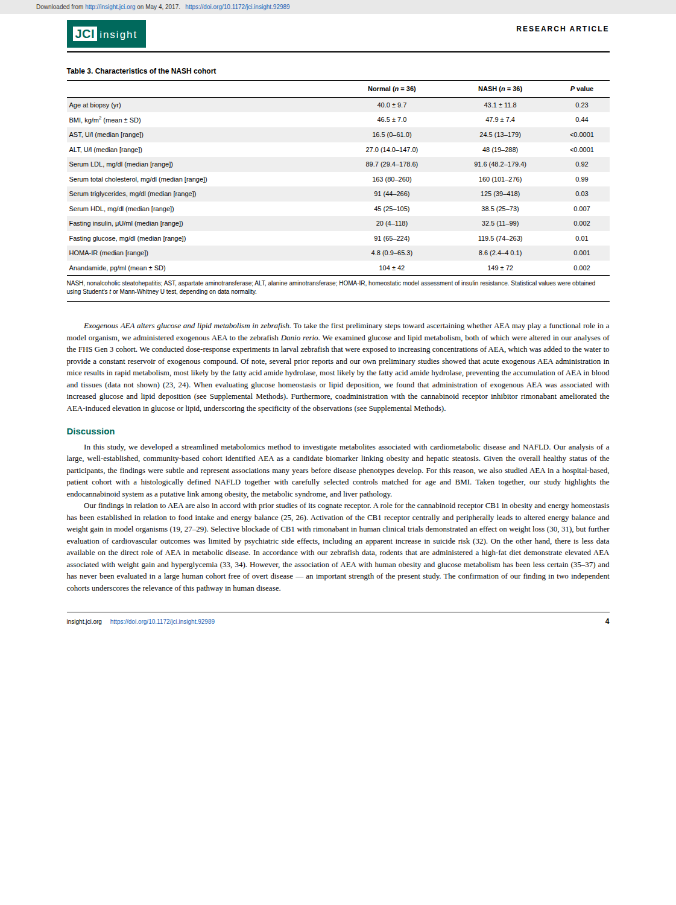Downloaded from http://insight.jci.org on May 4, 2017. https://doi.org/10.1172/jci.insight.92989
JCI insight
RESEARCH ARTICLE
Table 3. Characteristics of the NASH cohort
| | Normal ( n = 36) | NASH ( n = 36) | P value |
| --- | --- | --- | --- |
| Age at biopsy (yr) | 40.0 ± 9.7 | 43.1 ± 11.8 | 0.23 |
| BMI, kg/m 2 (mean ± SD) | 46.5 ± 7.0 | 47.9 ± 7.4 | 0.44 |
| AST, U/l (median [range]) | 16.5 (0–61.0) | 24.5 (13–179) | <0.0001 |
| ALT, U/l (median [range]) | 27.0 (14.0–147.0) | 48 (19–288) | <0.0001 |
| Serum LDL, mg/dl (median [range]) | 89.7 (29.4–178.6) | 91.6 (48.2–179.4) | 0.92 |
| Serum total cholesterol, mg/dl (median [range]) | 163 (80–260) | 160 (101–276) | 0.99 |
| Serum triglycerides, mg/dl (median [range]) | 91 (44–266) | 125 (39–418) | 0.03 |
| Serum HDL, mg/dl (median [range]) | 45 (25–105) | 38.5 (25–73) | 0.007 |
| Fasting insulin, μU/ml (median [range]) | 20 (4–118) | 32.5 (11–99) | 0.002 |
| Fasting glucose, mg/dl (median [range]) | 91 (65–224) | 119.5 (74–263) | 0.01 |
| HOMA-IR (median [range]) | 4.8 (0.9–65.3) | 8.6 (2.4–4 0.1) | 0.001 |
| Anandamide, pg/ml (mean ± SD) | 104 ± 42 | 149 ± 72 | 0.002 |
NASH, nonalcoholic steatohepatitis; AST, aspartate aminotransferase; ALT, alanine aminotransferase; HOMA-IR, homeostatic model assessment of insulin resistance. Statistical values were obtained using Student's t or Mann-Whitney U test, depending on data normality.
Exogenous AEA alters glucose and lipid metabolism in zebrafish. To take the first preliminary steps toward ascertaining whether AEA may play a functional role in a model organism, we administered exogenous AEA to the zebrafish Danio rerio. We examined glucose and lipid metabolism, both of which were altered in our analyses of the FHS Gen 3 cohort. We conducted dose-response experiments in larval zebrafish that were exposed to increasing concentrations of AEA, which was added to the water to provide a constant reservoir of exogenous compound. Of note, several prior reports and our own preliminary studies showed that acute exogenous AEA administration in mice results in rapid metabolism, most likely by the fatty acid amide hydrolase, most likely by the fatty acid amide hydrolase, preventing the accumulation of AEA in blood and tissues (data not shown) (23, 24). When evaluating glucose homeostasis or lipid deposition, we found that administration of exogenous AEA was associated with increased glucose and lipid deposition (see Supplemental Methods). Furthermore, coadministration with the cannabinoid receptor inhibitor rimonabant ameliorated the AEA-induced elevation in glucose or lipid, underscoring the specificity of the observations (see Supplemental Methods).
Discussion
In this study, we developed a streamlined metabolomics method to investigate metabolites associated with cardiometabolic disease and NAFLD. Our analysis of a large, well-established, community-based cohort identified AEA as a candidate biomarker linking obesity and hepatic steatosis. Given the overall healthy status of the participants, the findings were subtle and represent associations many years before disease phenotypes develop. For this reason, we also studied AEA in a hospital-based, patient cohort with a histologically defined NAFLD together with carefully selected controls matched for age and BMI. Taken together, our study highlights the endocannabinoid system as a putative link among obesity, the metabolic syndrome, and liver pathology.
Our findings in relation to AEA are also in accord with prior studies of its cognate receptor. A role for the cannabinoid receptor CB1 in obesity and energy homeostasis has been established in relation to food intake and energy balance (25, 26). Activation of the CB1 receptor centrally and peripherally leads to altered energy balance and weight gain in model organisms (19, 27–29). Selective blockade of CB1 with rimonabant in human clinical trials demonstrated an effect on weight loss (30, 31), but further evaluation of cardiovascular outcomes was limited by psychiatric side effects, including an apparent increase in suicide risk (32). On the other hand, there is less data available on the direct role of AEA in metabolic disease. In accordance with our zebrafish data, rodents that are administered a high-fat diet demonstrate elevated AEA associated with weight gain and hyperglycemia (33, 34). However, the association of AEA with human obesity and glucose metabolism has been less certain (35–37) and has never been evaluated in a large human cohort free of overt disease — an important strength of the present study. The confirmation of our finding in two independent cohorts underscores the relevance of this pathway in human disease.
insight.jci.org https://doi.org/10.1172/jci.insight.92989
4